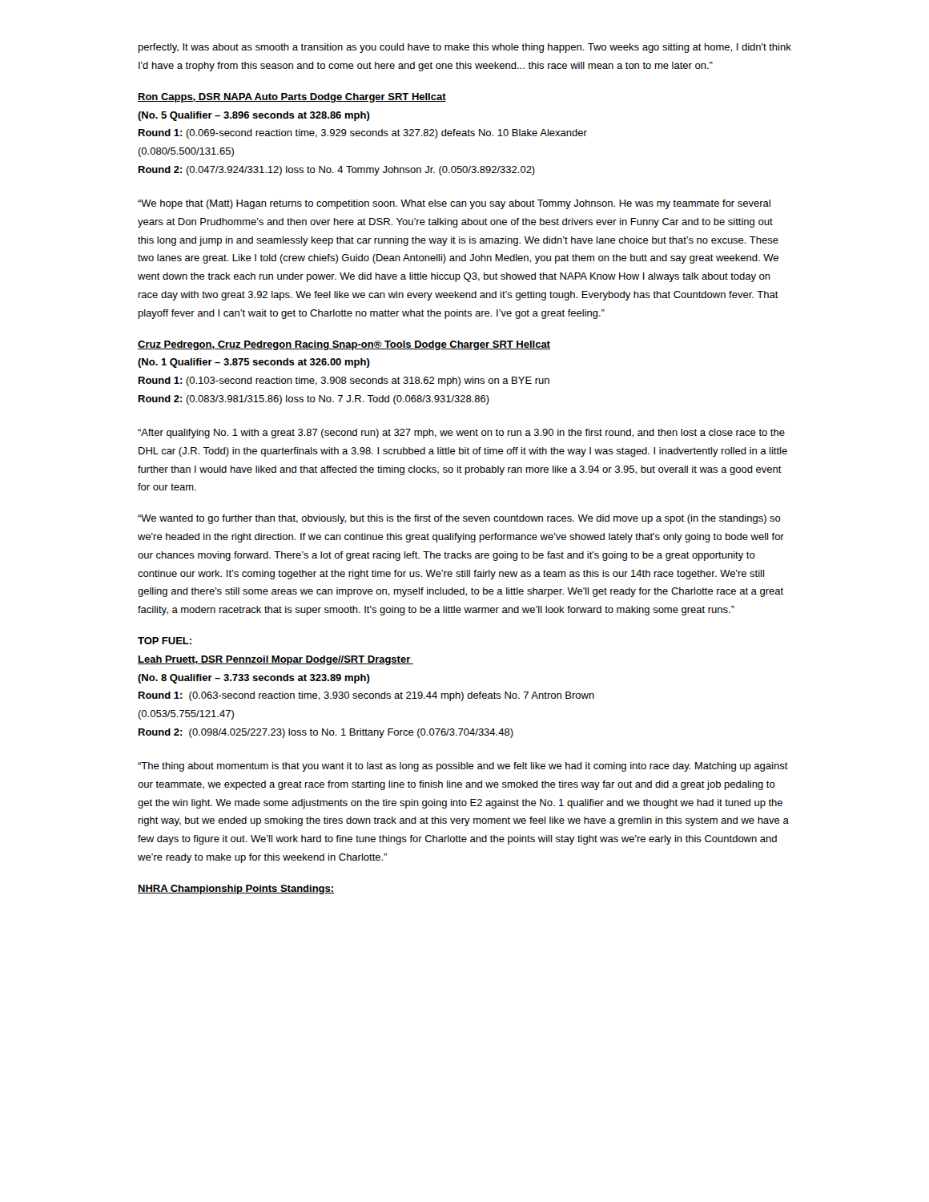perfectly, It was about as smooth a transition as you could have to make this whole thing happen. Two weeks ago sitting at home, I didn't think I'd have a trophy from this season and to come out here and get one this weekend... this race will mean a ton to me later on.”
Ron Capps, DSR NAPA Auto Parts Dodge Charger SRT Hellcat
(No. 5 Qualifier – 3.896 seconds at 328.86 mph)
Round 1: (0.069-second reaction time, 3.929 seconds at 327.82) defeats No. 10 Blake Alexander
(0.080/5.500/131.65)
Round 2: (0.047/3.924/331.12) loss to No. 4 Tommy Johnson Jr. (0.050/3.892/332.02)
“We hope that (Matt) Hagan returns to competition soon. What else can you say about Tommy Johnson. He was my teammate for several years at Don Prudhomme’s and then over here at DSR. You’re talking about one of the best drivers ever in Funny Car and to be sitting out this long and jump in and seamlessly keep that car running the way it is is amazing. We didn’t have lane choice but that’s no excuse. These two lanes are great. Like I told (crew chiefs) Guido (Dean Antonelli) and John Medlen, you pat them on the butt and say great weekend. We went down the track each run under power. We did have a little hiccup Q3, but showed that NAPA Know How I always talk about today on race day with two great 3.92 laps. We feel like we can win every weekend and it’s getting tough. Everybody has that Countdown fever. That playoff fever and I can’t wait to get to Charlotte no matter what the points are. I’ve got a great feeling.”
Cruz Pedregon, Cruz Pedregon Racing Snap-on® Tools Dodge Charger SRT Hellcat
(No. 1 Qualifier – 3.875 seconds at 326.00 mph)
Round 1: (0.103-second reaction time, 3.908 seconds at 318.62 mph) wins on a BYE run
Round 2: (0.083/3.981/315.86) loss to No. 7 J.R. Todd (0.068/3.931/328.86)
“After qualifying No. 1 with a great 3.87 (second run) at 327 mph, we went on to run a 3.90 in the first round, and then lost a close race to the DHL car (J.R. Todd) in the quarterfinals with a 3.98. I scrubbed a little bit of time off it with the way I was staged. I inadvertently rolled in a little further than I would have liked and that affected the timing clocks, so it probably ran more like a 3.94 or 3.95, but overall it was a good event for our team.
“We wanted to go further than that, obviously, but this is the first of the seven countdown races. We did move up a spot (in the standings) so we're headed in the right direction. If we can continue this great qualifying performance we've showed lately that's only going to bode well for our chances moving forward. There’s a lot of great racing left. The tracks are going to be fast and it's going to be a great opportunity to continue our work. It’s coming together at the right time for us. We’re still fairly new as a team as this is our 14th race together. We're still gelling and there's still some areas we can improve on, myself included, to be a little sharper. We'll get ready for the Charlotte race at a great facility, a modern racetrack that is super smooth. It's going to be a little warmer and we’ll look forward to making some great runs.”
TOP FUEL:
Leah Pruett, DSR Pennzoil Mopar Dodge//SRT Dragster
(No. 8 Qualifier – 3.733 seconds at 323.89 mph)
Round 1: (0.063-second reaction time, 3.930 seconds at 219.44 mph) defeats No. 7 Antron Brown
(0.053/5.755/121.47)
Round 2: (0.098/4.025/227.23) loss to No. 1 Brittany Force (0.076/3.704/334.48)
“The thing about momentum is that you want it to last as long as possible and we felt like we had it coming into race day. Matching up against our teammate, we expected a great race from starting line to finish line and we smoked the tires way far out and did a great job pedaling to get the win light. We made some adjustments on the tire spin going into E2 against the No. 1 qualifier and we thought we had it tuned up the right way, but we ended up smoking the tires down track and at this very moment we feel like we have a gremlin in this system and we have a few days to figure it out. We’ll work hard to fine tune things for Charlotte and the points will stay tight was we're early in this Countdown and we’re ready to make up for this weekend in Charlotte.”
NHRA Championship Points Standings: